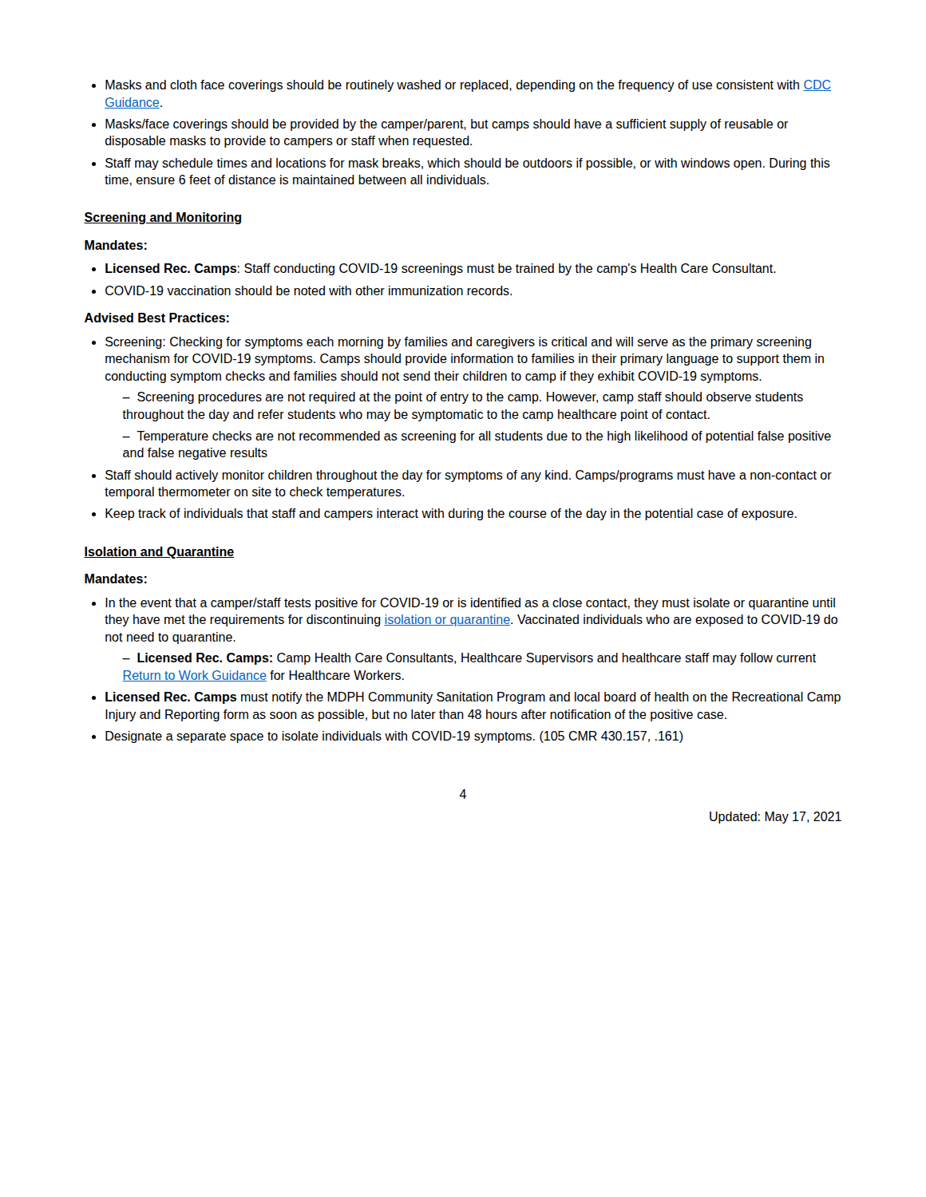Masks and cloth face coverings should be routinely washed or replaced, depending on the frequency of use consistent with CDC Guidance.
Masks/face coverings should be provided by the camper/parent, but camps should have a sufficient supply of reusable or disposable masks to provide to campers or staff when requested.
Staff may schedule times and locations for mask breaks, which should be outdoors if possible, or with windows open. During this time, ensure 6 feet of distance is maintained between all individuals.
Screening and Monitoring
Mandates:
Licensed Rec. Camps: Staff conducting COVID-19 screenings must be trained by the camp's Health Care Consultant.
COVID-19 vaccination should be noted with other immunization records.
Advised Best Practices:
Screening: Checking for symptoms each morning by families and caregivers is critical and will serve as the primary screening mechanism for COVID-19 symptoms. Camps should provide information to families in their primary language to support them in conducting symptom checks and families should not send their children to camp if they exhibit COVID-19 symptoms.
Screening procedures are not required at the point of entry to the camp. However, camp staff should observe students throughout the day and refer students who may be symptomatic to the camp healthcare point of contact.
Temperature checks are not recommended as screening for all students due to the high likelihood of potential false positive and false negative results
Staff should actively monitor children throughout the day for symptoms of any kind. Camps/programs must have a non-contact or temporal thermometer on site to check temperatures.
Keep track of individuals that staff and campers interact with during the course of the day in the potential case of exposure.
Isolation and Quarantine
Mandates:
In the event that a camper/staff tests positive for COVID-19 or is identified as a close contact, they must isolate or quarantine until they have met the requirements for discontinuing isolation or quarantine. Vaccinated individuals who are exposed to COVID-19 do not need to quarantine.
Licensed Rec. Camps: Camp Health Care Consultants, Healthcare Supervisors and healthcare staff may follow current Return to Work Guidance for Healthcare Workers.
Licensed Rec. Camps must notify the MDPH Community Sanitation Program and local board of health on the Recreational Camp Injury and Reporting form as soon as possible, but no later than 48 hours after notification of the positive case.
Designate a separate space to isolate individuals with COVID-19 symptoms. (105 CMR 430.157, .161)
4
Updated: May 17, 2021